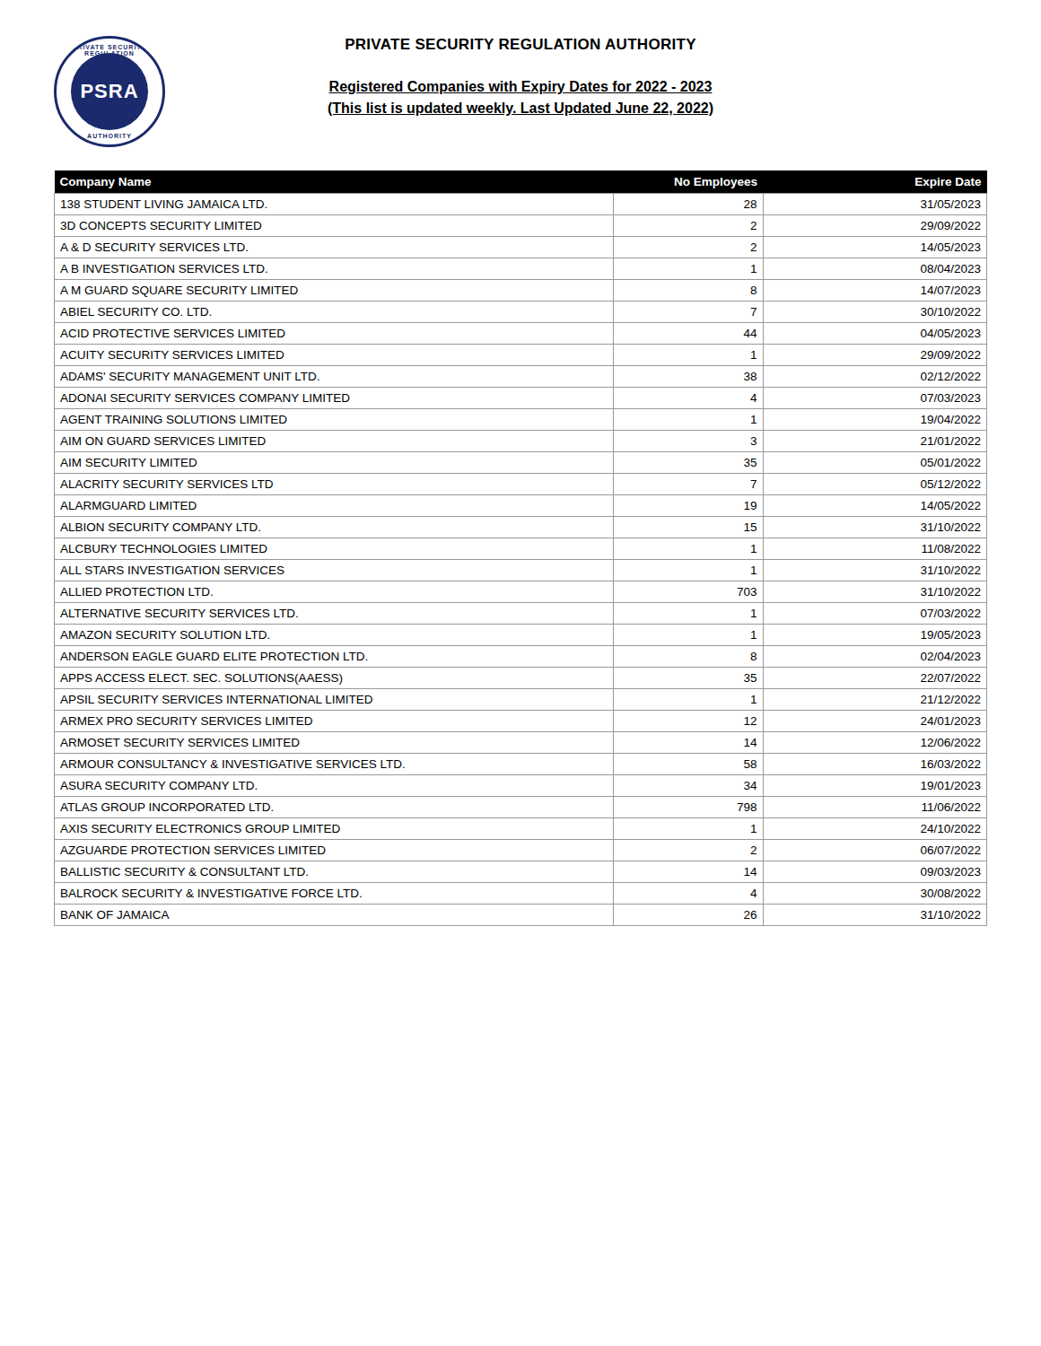PRIVATE SECURITY REGULATION
PSRA
AUTHORITY
PRIVATE SECURITY REGULATION AUTHORITY
Registered Companies with Expiry Dates for 2022 - 2023
(This list is updated weekly. Last Updated June 22, 2022)
| Company Name | No Employees | Expire Date |
| --- | --- | --- |
| 138 STUDENT LIVING JAMAICA LTD. | 28 | 31/05/2023 |
| 3D CONCEPTS SECURITY LIMITED | 2 | 29/09/2022 |
| A & D SECURITY SERVICES LTD. | 2 | 14/05/2023 |
| A B INVESTIGATION SERVICES LTD. | 1 | 08/04/2023 |
| A M GUARD SQUARE SECURITY LIMITED | 8 | 14/07/2023 |
| ABIEL SECURITY CO. LTD. | 7 | 30/10/2022 |
| ACID PROTECTIVE SERVICES LIMITED | 44 | 04/05/2023 |
| ACUITY SECURITY SERVICES LIMITED | 1 | 29/09/2022 |
| ADAMS' SECURITY MANAGEMENT UNIT LTD. | 38 | 02/12/2022 |
| ADONAI SECURITY SERVICES COMPANY LIMITED | 4 | 07/03/2023 |
| AGENT TRAINING SOLUTIONS LIMITED | 1 | 19/04/2022 |
| AIM ON GUARD SERVICES LIMITED | 3 | 21/01/2022 |
| AIM SECURITY LIMITED | 35 | 05/01/2022 |
| ALACRITY SECURITY SERVICES LTD | 7 | 05/12/2022 |
| ALARMGUARD LIMITED | 19 | 14/05/2022 |
| ALBION SECURITY COMPANY LTD. | 15 | 31/10/2022 |
| ALCBURY TECHNOLOGIES LIMITED | 1 | 11/08/2022 |
| ALL STARS INVESTIGATION SERVICES | 1 | 31/10/2022 |
| ALLIED PROTECTION LTD. | 703 | 31/10/2022 |
| ALTERNATIVE SECURITY SERVICES LTD. | 1 | 07/03/2022 |
| AMAZON SECURITY SOLUTION LTD. | 1 | 19/05/2023 |
| ANDERSON EAGLE GUARD ELITE PROTECTION LTD. | 8 | 02/04/2023 |
| APPS ACCESS ELECT. SEC. SOLUTIONS(AAESS) | 35 | 22/07/2022 |
| APSIL SECURITY SERVICES INTERNATIONAL LIMITED | 1 | 21/12/2022 |
| ARMEX PRO SECURITY SERVICES LIMITED | 12 | 24/01/2023 |
| ARMOSET SECURITY SERVICES LIMITED | 14 | 12/06/2022 |
| ARMOUR CONSULTANCY & INVESTIGATIVE SERVICES LTD. | 58 | 16/03/2022 |
| ASURA SECURITY COMPANY LTD. | 34 | 19/01/2023 |
| ATLAS GROUP INCORPORATED LTD. | 798 | 11/06/2022 |
| AXIS SECURITY ELECTRONICS GROUP LIMITED | 1 | 24/10/2022 |
| AZGUARDE PROTECTION SERVICES LIMITED | 2 | 06/07/2022 |
| BALLISTIC SECURITY & CONSULTANT LTD. | 14 | 09/03/2023 |
| BALROCK SECURITY & INVESTIGATIVE FORCE LTD. | 4 | 30/08/2022 |
| BANK OF JAMAICA | 26 | 31/10/2022 |